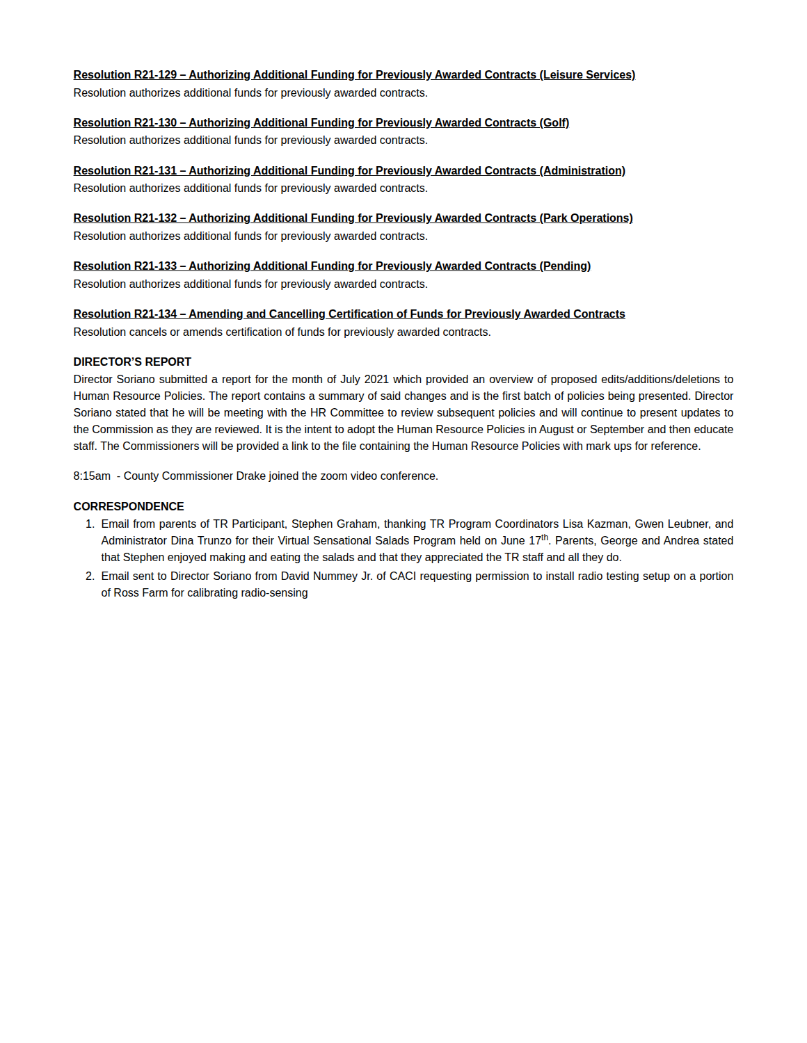Resolution R21-129 – Authorizing Additional Funding for Previously Awarded Contracts (Leisure Services)
Resolution authorizes additional funds for previously awarded contracts.
Resolution R21-130 – Authorizing Additional Funding for Previously Awarded Contracts (Golf)
Resolution authorizes additional funds for previously awarded contracts.
Resolution R21-131 – Authorizing Additional Funding for Previously Awarded Contracts (Administration)
Resolution authorizes additional funds for previously awarded contracts.
Resolution R21-132 – Authorizing Additional Funding for Previously Awarded Contracts (Park Operations)
Resolution authorizes additional funds for previously awarded contracts.
Resolution R21-133 – Authorizing Additional Funding for Previously Awarded Contracts (Pending)
Resolution authorizes additional funds for previously awarded contracts.
Resolution R21-134 – Amending and Cancelling Certification of Funds for Previously Awarded Contracts
Resolution cancels or amends certification of funds for previously awarded contracts.
DIRECTOR’S REPORT
Director Soriano submitted a report for the month of July 2021 which provided an overview of proposed edits/additions/deletions to Human Resource Policies. The report contains a summary of said changes and is the first batch of policies being presented. Director Soriano stated that he will be meeting with the HR Committee to review subsequent policies and will continue to present updates to the Commission as they are reviewed. It is the intent to adopt the Human Resource Policies in August or September and then educate staff. The Commissioners will be provided a link to the file containing the Human Resource Policies with mark ups for reference.
8:15am - County Commissioner Drake joined the zoom video conference.
CORRESPONDENCE
Email from parents of TR Participant, Stephen Graham, thanking TR Program Coordinators Lisa Kazman, Gwen Leubner, and Administrator Dina Trunzo for their Virtual Sensational Salads Program held on June 17th. Parents, George and Andrea stated that Stephen enjoyed making and eating the salads and that they appreciated the TR staff and all they do.
Email sent to Director Soriano from David Nummey Jr. of CACI requesting permission to install radio testing setup on a portion of Ross Farm for calibrating radio-sensing